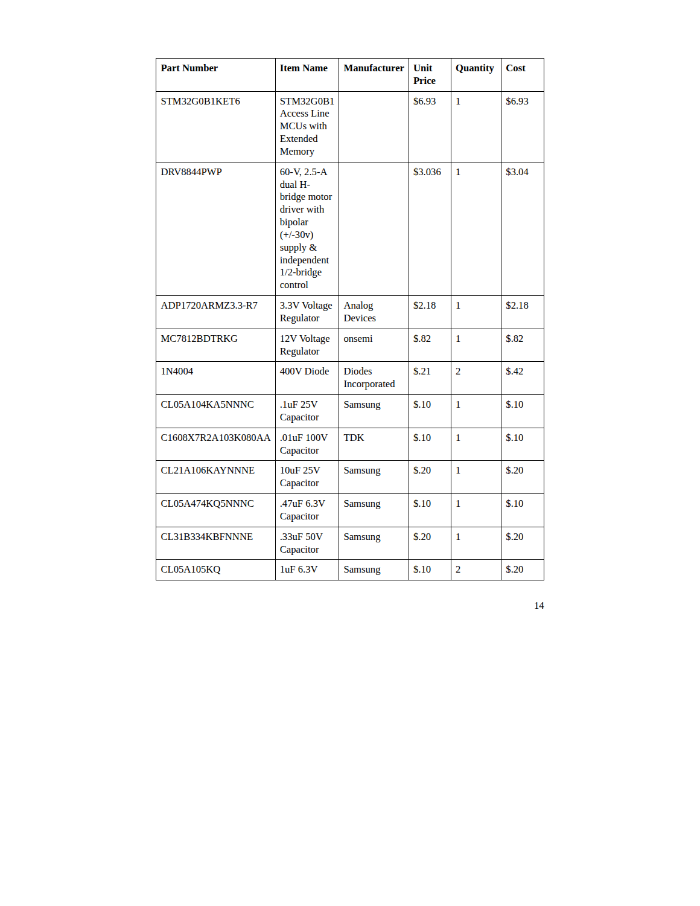| Part Number | Item Name | Manufacturer | Unit Price | Quantity | Cost |
| --- | --- | --- | --- | --- | --- |
| STM32G0B1KET6 | STM32G0B1 Access Line MCUs with Extended Memory | | $6.93 | 1 | $6.93 |
| DRV8844PWP | 60-V, 2.5-A dual H-bridge motor driver with bipolar (+/-30v) supply & independent 1/2-bridge control | | $3.036 | 1 | $3.04 |
| ADP1720ARMZ3.3-R7 | 3.3V Voltage Regulator | Analog Devices | $2.18 | 1 | $2.18 |
| MC7812BDTRKG | 12V Voltage Regulator | onsemi | $.82 | 1 | $.82 |
| 1N4004 | 400V Diode | Diodes Incorporated | $.21 | 2 | $.42 |
| CL05A104KA5NNNC | .1uF 25V Capacitor | Samsung | $.10 | 1 | $.10 |
| C1608X7R2A103K080AA | .01uF 100V Capacitor | TDK | $.10 | 1 | $.10 |
| CL21A106KAYNNNE | 10uF 25V Capacitor | Samsung | $.20 | 1 | $.20 |
| CL05A474KQ5NNNC | .47uF 6.3V Capacitor | Samsung | $.10 | 1 | $.10 |
| CL31B334KBFNNNE | .33uF 50V Capacitor | Samsung | $.20 | 1 | $.20 |
| CL05A105KQ | 1uF 6.3V | Samsung | $.10 | 2 | $.20 |
14